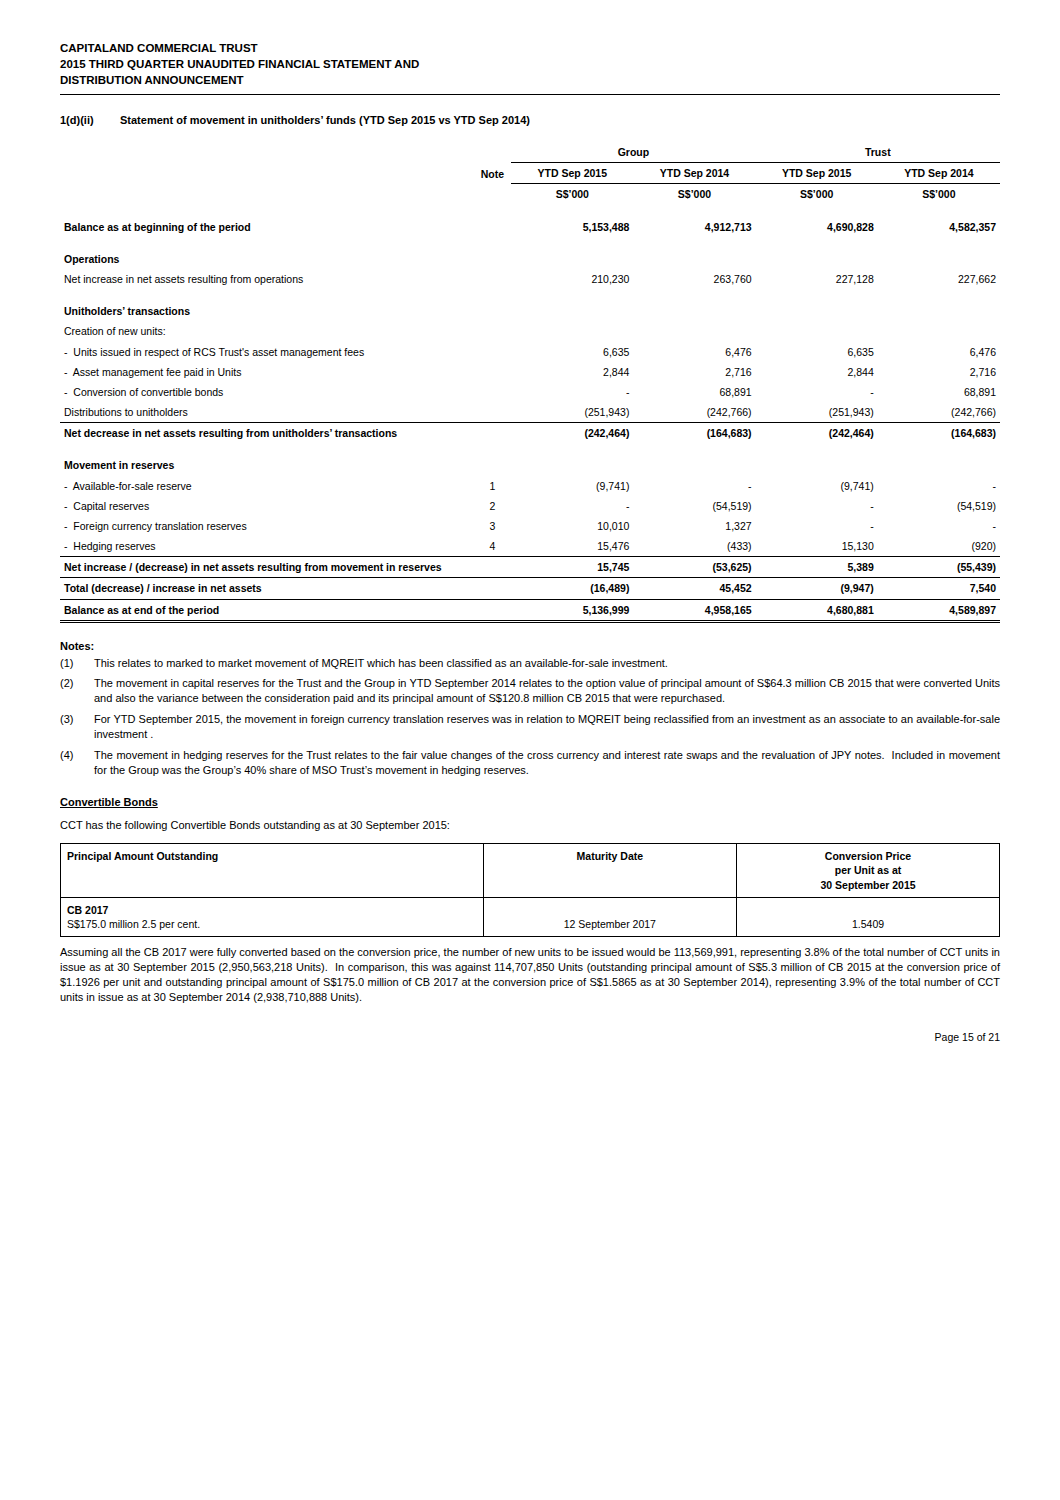CAPITALAND COMMERCIAL TRUST
2015 THIRD QUARTER UNAUDITED FINANCIAL STATEMENT AND
DISTRIBUTION ANNOUNCEMENT
1(d)(ii) Statement of movement in unitholders’ funds (YTD Sep 2015 vs YTD Sep 2014)
| | | Group | Trust |
| | Note | YTD Sep 2015 | YTD Sep 2014 | YTD Sep 2015 | YTD Sep 2014 |
| | | S$’000 | S$’000 | S$’000 | S$’000 |
| Balance as at beginning of the period | | 5,153,488 | 4,912,713 | 4,690,828 | 4,582,357 |
| Operations | | | | | |
| Net increase in net assets resulting from operations | | 210,230 | 263,760 | 227,128 | 227,662 |
| Unitholders’ transactions | | | | | |
| Creation of new units: | | | | | |
| - Units issued in respect of RCS Trust's asset management fees | | 6,635 | 6,476 | 6,635 | 6,476 |
| - Asset management fee paid in Units | | 2,844 | 2,716 | 2,844 | 2,716 |
| - Conversion of convertible bonds | | - | 68,891 | - | 68,891 |
| Distributions to unitholders | | (251,943) | (242,766) | (251,943) | (242,766) |
| Net decrease in net assets resulting from unitholders’ transactions | | (242,464) | (164,683) | (242,464) | (164,683) |
| Movement in reserves | | | | | |
| - Available-for-sale reserve | 1 | (9,741) | - | (9,741) | - |
| - Capital reserves | 2 | - | (54,519) | - | (54,519) |
| - Foreign currency translation reserves | 3 | 10,010 | 1,327 | - | - |
| - Hedging reserves | 4 | 15,476 | (433) | 15,130 | (920) |
| Net increase / (decrease) in net assets resulting from movement in reserves | | 15,745 | (53,625) | 5,389 | (55,439) |
| Total (decrease) / increase in net assets | | (16,489) | 45,452 | (9,947) | 7,540 |
| Balance as at end of the period | | 5,136,999 | 4,958,165 | 4,680,881 | 4,589,897 |
Notes:
(1) This relates to marked to market movement of MQREIT which has been classified as an available-for-sale investment.
(2) The movement in capital reserves for the Trust and the Group in YTD September 2014 relates to the option value of principal amount of S$64.3 million CB 2015 that were converted Units and also the variance between the consideration paid and its principal amount of S$120.8 million CB 2015 that were repurchased.
(3) For YTD September 2015, the movement in foreign currency translation reserves was in relation to MQREIT being reclassified from an investment as an associate to an available-for-sale investment .
(4) The movement in hedging reserves for the Trust relates to the fair value changes of the cross currency and interest rate swaps and the revaluation of JPY notes. Included in movement for the Group was the Group’s 40% share of MSO Trust’s movement in hedging reserves.
Convertible Bonds
CCT has the following Convertible Bonds outstanding as at 30 September 2015:
| Principal Amount Outstanding | Maturity Date | Conversion Price per Unit as at 30 September 2015 |
| --- | --- | --- |
| CB 2017 S$175.0 million 2.5 per cent. | 12 September 2017 | 1.5409 |
Assuming all the CB 2017 were fully converted based on the conversion price, the number of new units to be issued would be 113,569,991, representing 3.8% of the total number of CCT units in issue as at 30 September 2015 (2,950,563,218 Units). In comparison, this was against 114,707,850 Units (outstanding principal amount of S$5.3 million of CB 2015 at the conversion price of $1.1926 per unit and outstanding principal amount of S$175.0 million of CB 2017 at the conversion price of S$1.5865 as at 30 September 2014), representing 3.9% of the total number of CCT units in issue as at 30 September 2014 (2,938,710,888 Units).
Page 15 of 21